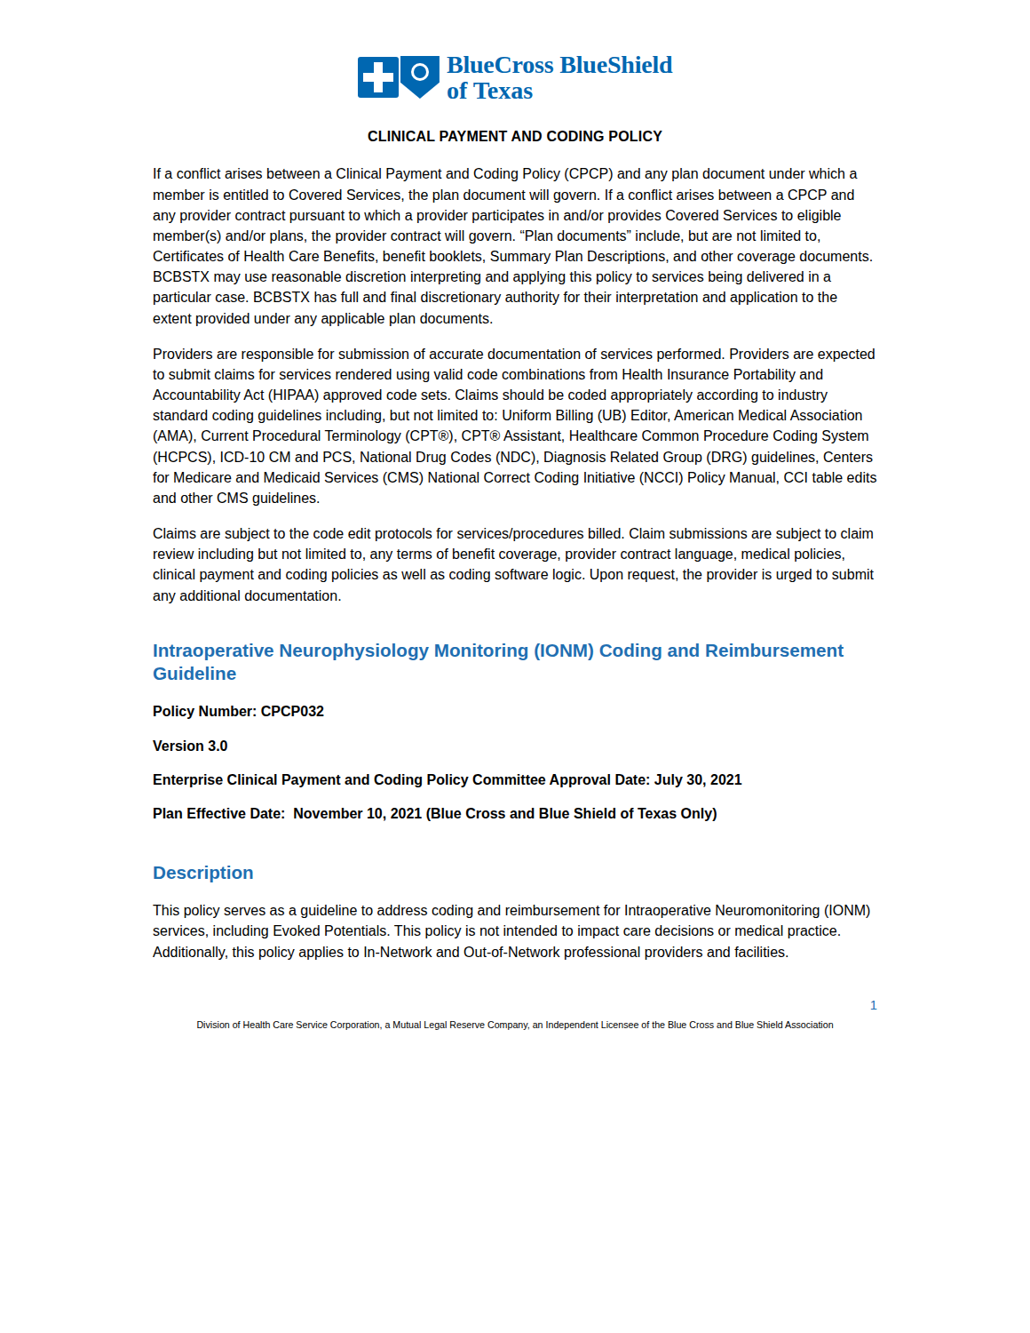BlueCross BlueShield
of Texas
CLINICAL PAYMENT AND CODING POLICY
If a conflict arises between a Clinical Payment and Coding Policy (CPCP) and any plan document under which a member is entitled to Covered Services, the plan document will govern. If a conflict arises between a CPCP and any provider contract pursuant to which a provider participates in and/or provides Covered Services to eligible member(s) and/or plans, the provider contract will govern. “Plan documents” include, but are not limited to, Certificates of Health Care Benefits, benefit booklets, Summary Plan Descriptions, and other coverage documents. BCBSTX may use reasonable discretion interpreting and applying this policy to services being delivered in a particular case. BCBSTX has full and final discretionary authority for their interpretation and application to the extent provided under any applicable plan documents.
Providers are responsible for submission of accurate documentation of services performed. Providers are expected to submit claims for services rendered using valid code combinations from Health Insurance Portability and Accountability Act (HIPAA) approved code sets. Claims should be coded appropriately according to industry standard coding guidelines including, but not limited to: Uniform Billing (UB) Editor, American Medical Association (AMA), Current Procedural Terminology (CPT®), CPT® Assistant, Healthcare Common Procedure Coding System (HCPCS), ICD-10 CM and PCS, National Drug Codes (NDC), Diagnosis Related Group (DRG) guidelines, Centers for Medicare and Medicaid Services (CMS) National Correct Coding Initiative (NCCI) Policy Manual, CCI table edits and other CMS guidelines.
Claims are subject to the code edit protocols for services/procedures billed. Claim submissions are subject to claim review including but not limited to, any terms of benefit coverage, provider contract language, medical policies, clinical payment and coding policies as well as coding software logic. Upon request, the provider is urged to submit any additional documentation.
Intraoperative Neurophysiology Monitoring (IONM) Coding and Reimbursement Guideline
Policy Number: CPCP032
Version 3.0
Enterprise Clinical Payment and Coding Policy Committee Approval Date: July 30, 2021
Plan Effective Date: November 10, 2021 (Blue Cross and Blue Shield of Texas Only)
Description
This policy serves as a guideline to address coding and reimbursement for Intraoperative Neuromonitoring (IONM) services, including Evoked Potentials. This policy is not intended to impact care decisions or medical practice. Additionally, this policy applies to In-Network and Out-of-Network professional providers and facilities.
1
Division of Health Care Service Corporation, a Mutual Legal Reserve Company, an Independent Licensee of the Blue Cross and Blue Shield Association